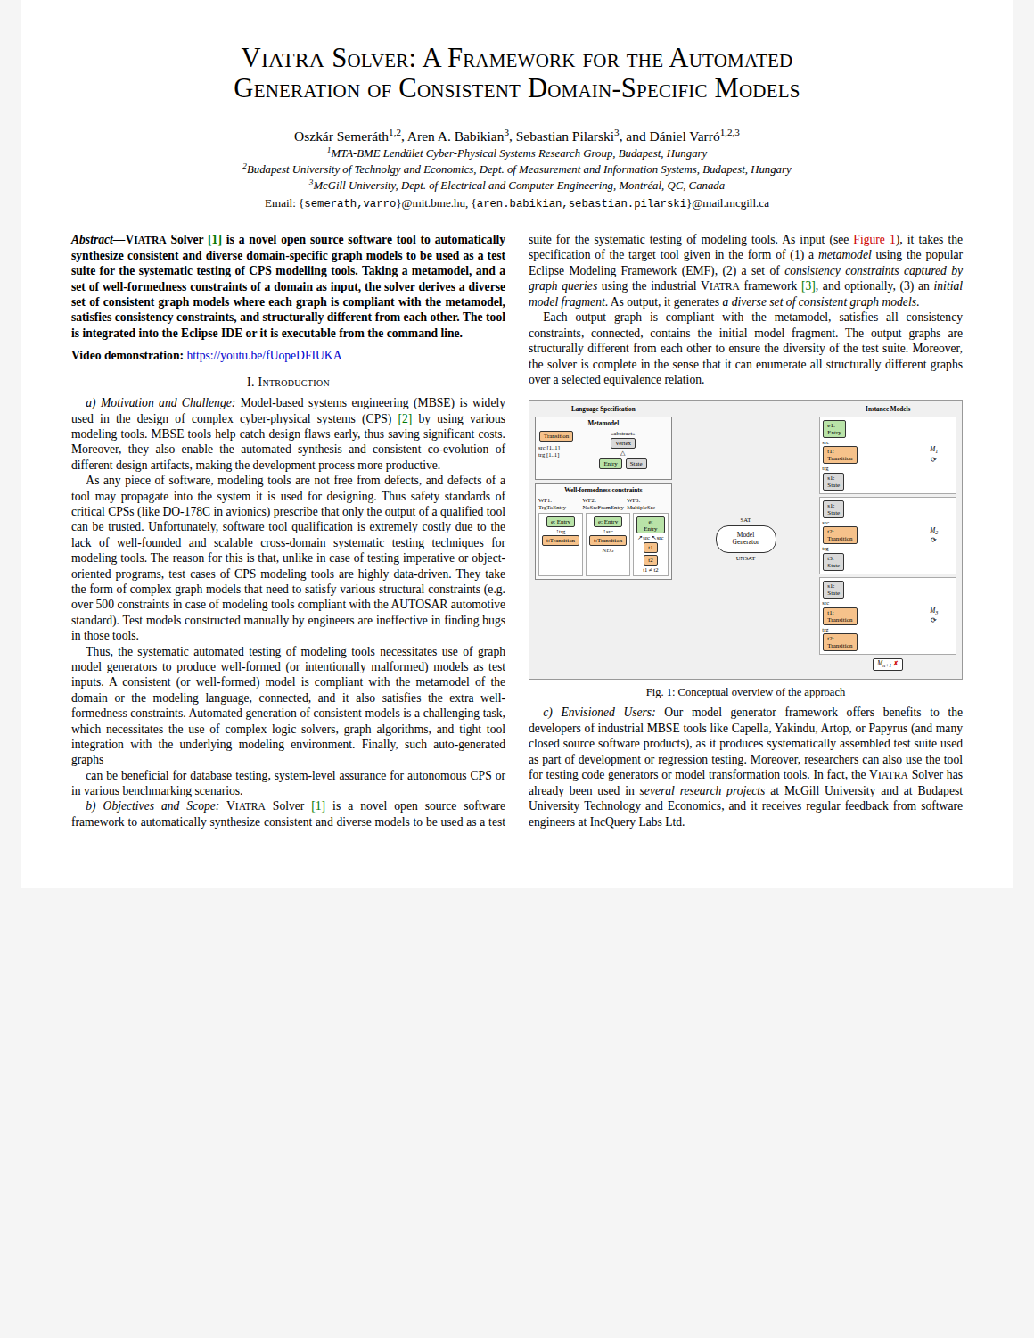VIATRA Solver: A Framework for the Automated
Generation of Consistent Domain-Specific Models
Oszkár Semeráth1,2, Aren A. Babikian3, Sebastian Pilarski3, and Dániel Varró1,2,3
1MTA-BME Lendület Cyber-Physical Systems Research Group, Budapest, Hungary
2Budapest University of Technolgy and Economics, Dept. of Measurement and Information Systems, Budapest, Hungary
3McGill University, Dept. of Electrical and Computer Engineering, Montréal, QC, Canada
Email: {semerath,varro}@mit.bme.hu, {aren.babikian,sebastian.pilarski}@mail.mcgill.ca
Abstract—VIATRA Solver [1] is a novel open source software tool to automatically synthesize consistent and diverse domain-specific graph models to be used as a test suite for the systematic testing of CPS modelling tools. Taking a metamodel, and a set of well-formedness constraints of a domain as input, the solver derives a diverse set of consistent graph models where each graph is compliant with the metamodel, satisfies consistency constraints, and structurally different from each other. The tool is integrated into the Eclipse IDE or it is executable from the command line.
Video demonstration: https://youtu.be/fUopeDFIUKA
I. Introduction
a) Motivation and Challenge: Model-based systems engineering (MBSE) is widely used in the design of complex cyber-physical systems (CPS) [2] by using various modeling tools. MBSE tools help catch design flaws early, thus saving significant costs. Moreover, they also enable the automated synthesis and consistent co-evolution of different design artifacts, making the development process more productive.
As any piece of software, modeling tools are not free from defects, and defects of a tool may propagate into the system it is used for designing. Thus safety standards of critical CPSs (like DO-178C in avionics) prescribe that only the output of a qualified tool can be trusted. Unfortunately, software tool qualification is extremely costly due to the lack of well-founded and scalable cross-domain systematic testing techniques for modeling tools. The reason for this is that, unlike in case of testing imperative or object-oriented programs, test cases of CPS modeling tools are highly data-driven. They take the form of complex graph models that need to satisfy various structural constraints (e.g. over 500 constraints in case of modeling tools compliant with the AUTOSAR automotive standard). Test models constructed manually by engineers are ineffective in finding bugs in those tools.
Thus, the systematic automated testing of modeling tools necessitates use of graph model generators to produce well-formed (or intentionally malformed) models as test inputs. A consistent (or well-formed) model is compliant with the metamodel of the domain or the modeling language, connected, and it also satisfies the extra well-formedness constraints. Automated generation of consistent models is a challenging task, which necessitates the use of complex logic solvers, graph algorithms, and tight tool integration with the underlying modeling environment. Finally, such auto-generated graphs
can be beneficial for database testing, system-level assurance for autonomous CPS or in various benchmarking scenarios.
b) Objectives and Scope: VIATRA Solver [1] is a novel open source software framework to automatically synthesize consistent and diverse models to be used as a test suite for the systematic testing of modeling tools. As input (see Figure 1), it takes the specification of the target tool given in the form of (1) a metamodel using the popular Eclipse Modeling Framework (EMF), (2) a set of consistency constraints captured by graph queries using the industrial VIATRA framework [3], and optionally, (3) an initial model fragment. As output, it generates a diverse set of consistent graph models.
Each output graph is compliant with the metamodel, satisfies all consistency constraints, connected, contains the initial model fragment. The output graphs are structurally different from each other to ensure the diversity of the test suite. Moreover, the solver is complete in the sense that it can enumerate all structurally different graphs over a selected equivalence relation.
Language Specification
Metamodel
Transition
src [1..1]
trg [1..1]
«abstract»
Vertex
△
Entry State
Well-formedness constraints
WF1: TrgToEntry
WF2: NoSrcFromEntry
WF3: MultipleSrc
e: Entry
↑trg
t:Transition
e: Entry
↑src
t:Transition
NEG
e: Entry
↗src ↖src
t1 t2
t1 ≠ t2
SAT
Model
Generator
UNSAT
Instance Models
e1:
Entry
src
t1:
Transition
trg
s1:
State
M1
⟳
s1:
State
src
t2:
Transition
trg
t3:
State
M2
⟳
s1:
State
src
t1:
Transition
trg
t2:
Transition
M3
⟳
Mn+1 ✗
Fig. 1: Conceptual overview of the approach
c) Envisioned Users: Our model generator framework offers benefits to the developers of industrial MBSE tools like Capella, Yakindu, Artop, or Papyrus (and many closed source software products), as it produces systematically assembled test suite used as part of development or regression testing. Moreover, researchers can also use the tool for testing code generators or model transformation tools. In fact, the VIATRA Solver has already been used in several research projects at McGill University and at Budapest University Technology and Economics, and it receives regular feedback from software engineers at IncQuery Labs Ltd.